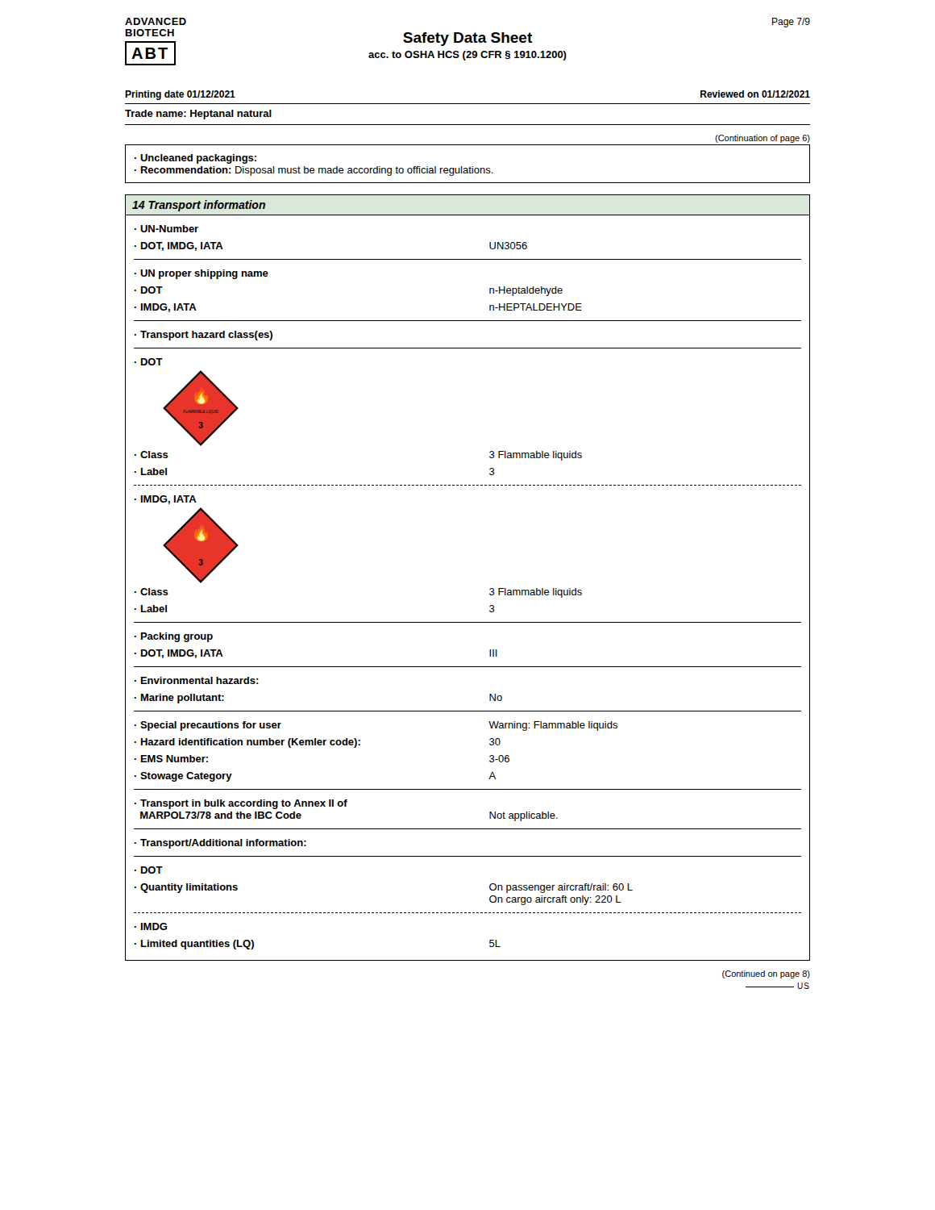Page 7/9
ADVANCED
BIOTECH
ABT
Safety Data Sheet
acc. to OSHA HCS (29 CFR § 1910.1200)
Printing date 01/12/2021
Reviewed on 01/12/2021
Trade name: Heptanal natural
(Continuation of page 6)
Uncleaned packagings:
Recommendation: Disposal must be made according to official regulations.
14 Transport information
UN-Number
DOT, IMDG, IATA
UN3056
UN proper shipping name
DOT
n-Heptaldehyde
IMDG, IATA
n-HEPTALDEHYDE
Transport hazard class(es)
DOT
🔥
FLAMMABLE LIQUID
3
Class
3 Flammable liquids
Label
3
IMDG, IATA
🔥
3
Class
3 Flammable liquids
Label
3
Packing group
DOT, IMDG, IATA
III
Environmental hazards:
Marine pollutant:
No
Special precautions for user
Warning: Flammable liquids
Hazard identification number (Kemler code):
30
EMS Number:
3-06
Stowage Category
A
Transport in bulk according to Annex II of
MARPOL73/78 and the IBC Code
Not applicable.
Transport/Additional information:
DOT
Quantity limitations
On passenger aircraft/rail: 60 L
On cargo aircraft only: 220 L
IMDG
Limited quantities (LQ)
5L
(Continued on page 8)
US